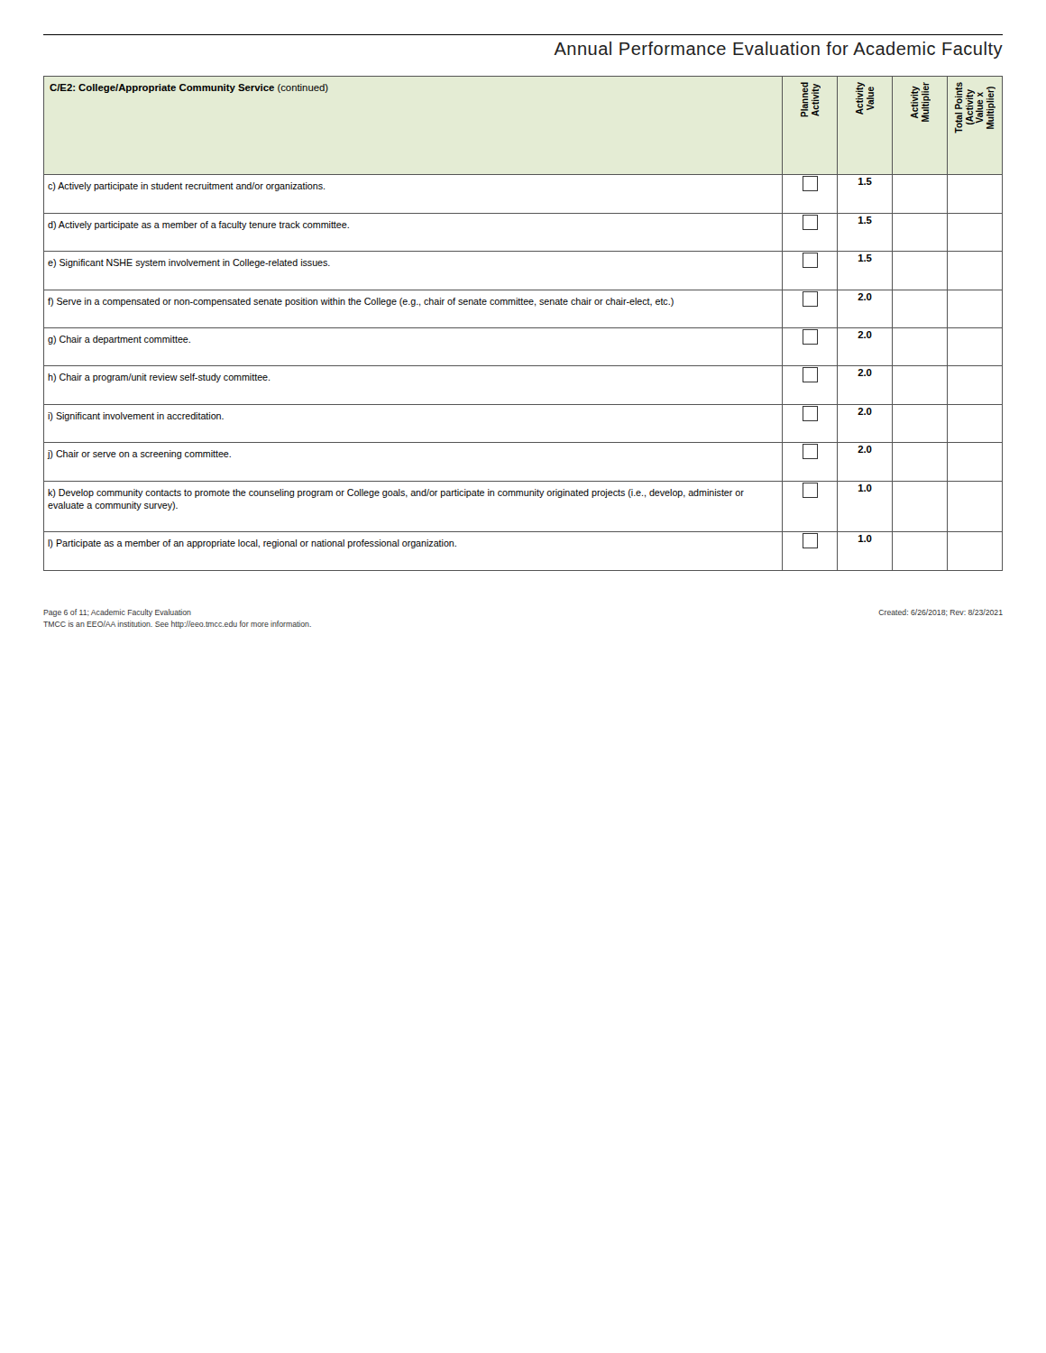Annual Performance Evaluation for Academic Faculty
| C/E2: College/Appropriate Community Service (continued) | Planned Activity | Activity Value | Activity Multiplier | Total Points (Activity Value x Multiplier) |
| --- | --- | --- | --- | --- |
| c) Actively participate in student recruitment and/or organizations. | | 1.5 | | |
| d) Actively participate as a member of a faculty tenure track committee. | | 1.5 | | |
| e) Significant NSHE system involvement in College-related issues. | | 1.5 | | |
| f) Serve in a compensated or non-compensated senate position within the College (e.g., chair of senate committee, senate chair or chair-elect, etc.) | | 2.0 | | |
| g) Chair a department committee. | | 2.0 | | |
| h) Chair a program/unit review self-study committee. | | 2.0 | | |
| i) Significant involvement in accreditation. | | 2.0 | | |
| j) Chair or serve on a screening committee. | | 2.0 | | |
| k) Develop community contacts to promote the counseling program or College goals, and/or participate in community originated projects (i.e., develop, administer or evaluate a community survey). | | 1.0 | | |
| l) Participate as a member of an appropriate local, regional or national professional organization. | | 1.0 | | |
Page 6 of 11; Academic Faculty Evaluation
TMCC is an EEO/AA institution. See http://eeo.tmcc.edu for more information. Created: 6/26/2018; Rev: 8/23/2021